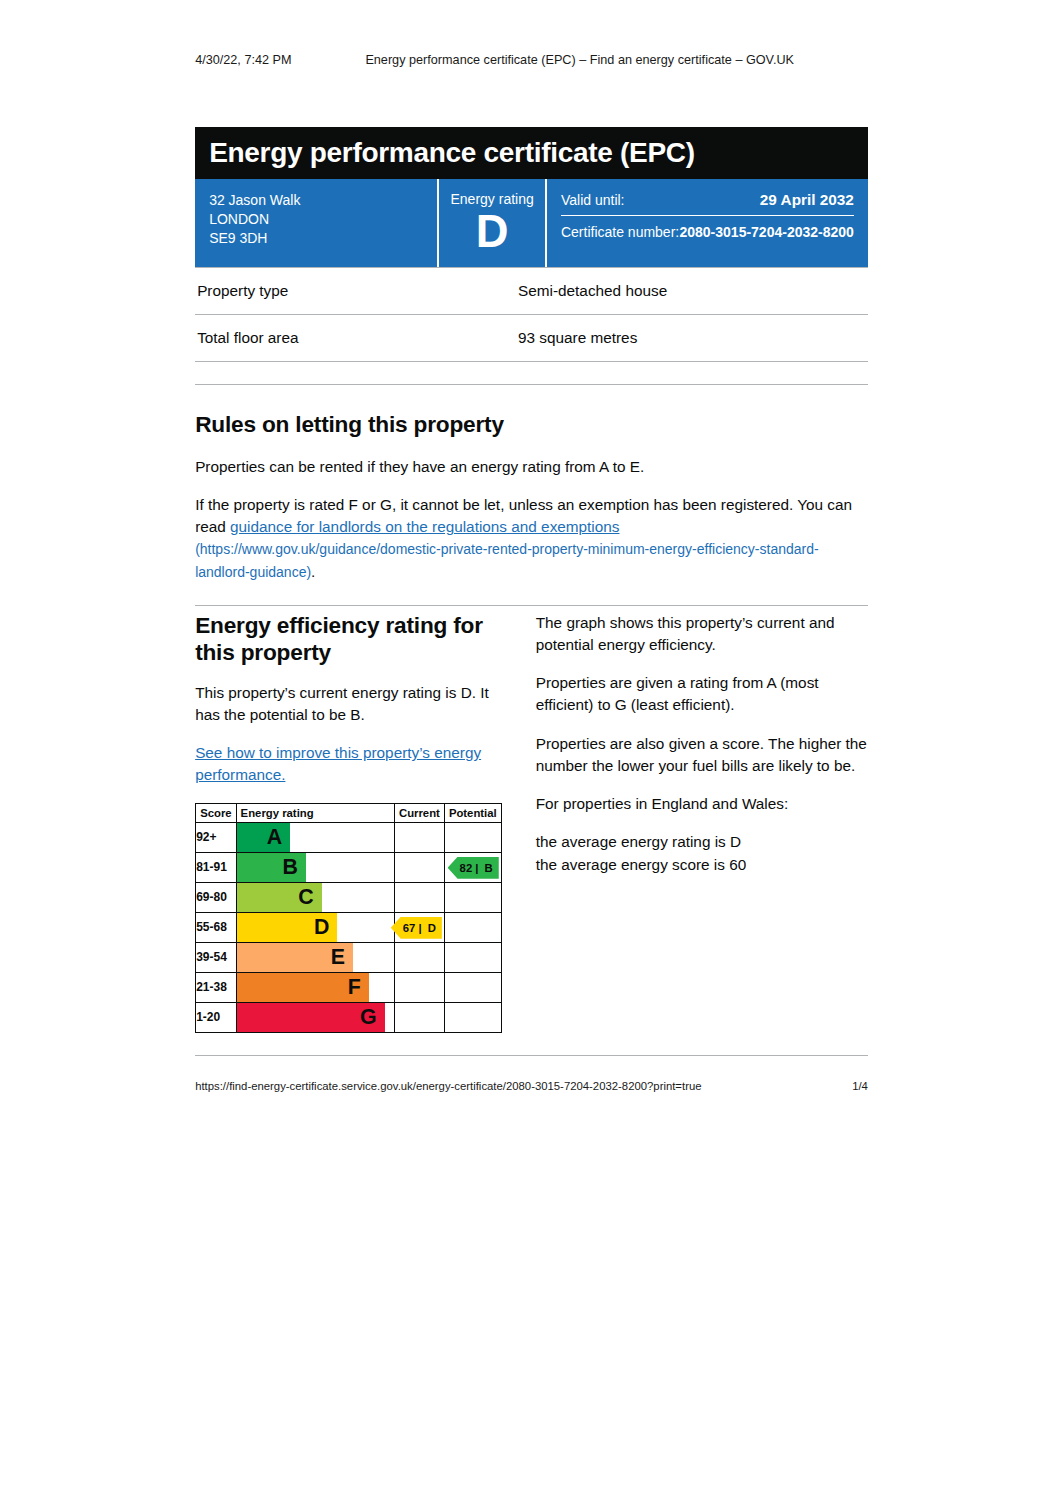4/30/22, 7:42 PM
Energy performance certificate (EPC) – Find an energy certificate – GOV.UK
Energy performance certificate (EPC)
32 Jason Walk
LONDON
SE9 3DH
Energy rating
D
Valid until: 29 April 2032
Certificate number: 2080-3015-7204-2032-8200
Property type
Semi-detached house
Total floor area
93 square metres
Rules on letting this property
Properties can be rented if they have an energy rating from A to E.
If the property is rated F or G, it cannot be let, unless an exemption has been registered. You can read guidance for landlords on the regulations and exemptions (https://www.gov.uk/guidance/domestic-private-rented-property-minimum-energy-efficiency-standard-landlord-guidance).
Energy efficiency rating for this property
This property’s current energy rating is D. It has the potential to be B.
See how to improve this property’s energy performance.
| Score | Energy rating | Current | Potential |
| --- | --- | --- | --- |
| 92+ | A | | |
| 81-91 | B | | 82 / B |
| 69-80 | C | | |
| 55-68 | D | 67 / D | |
| 39-54 | E | | |
| 21-38 | F | | |
| 1-20 | G | | |
The graph shows this property’s current and potential energy efficiency.
Properties are given a rating from A (most efficient) to G (least efficient).
Properties are also given a score. The higher the number the lower your fuel bills are likely to be.
For properties in England and Wales:
the average energy rating is D
the average energy score is 60
https://find-energy-certificate.service.gov.uk/energy-certificate/2080-3015-7204-2032-8200?print=true
1/4